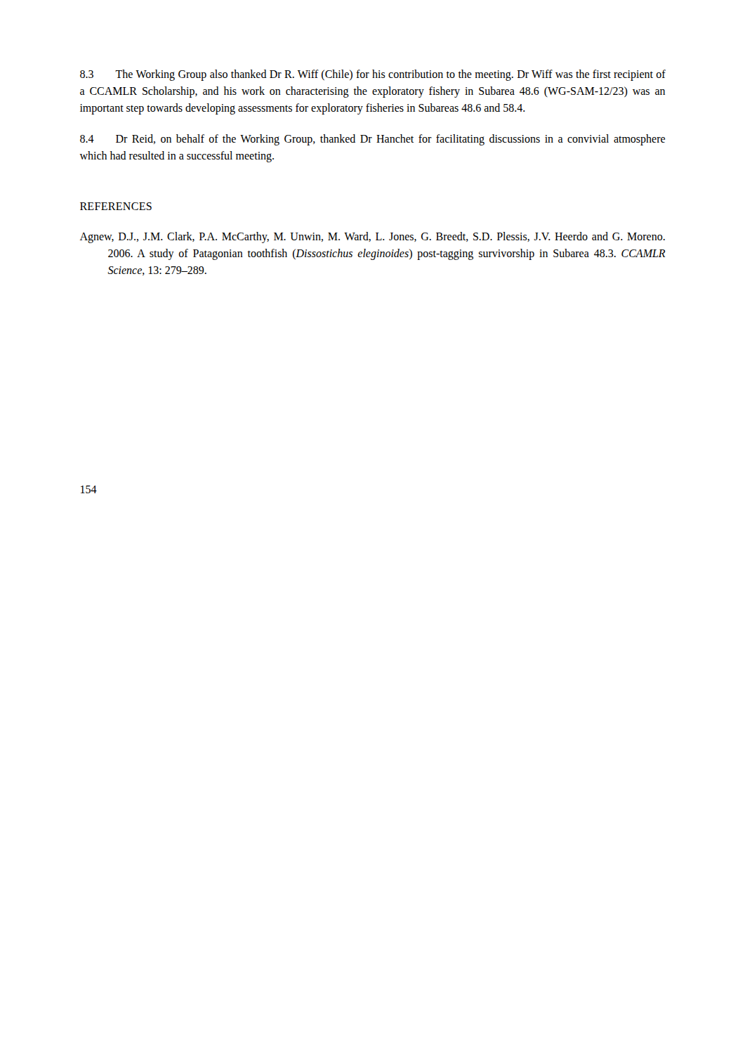8.3 The Working Group also thanked Dr R. Wiff (Chile) for his contribution to the meeting. Dr Wiff was the first recipient of a CCAMLR Scholarship, and his work on characterising the exploratory fishery in Subarea 48.6 (WG-SAM-12/23) was an important step towards developing assessments for exploratory fisheries in Subareas 48.6 and 58.4.
8.4 Dr Reid, on behalf of the Working Group, thanked Dr Hanchet for facilitating discussions in a convivial atmosphere which had resulted in a successful meeting.
REFERENCES
Agnew, D.J., J.M. Clark, P.A. McCarthy, M. Unwin, M. Ward, L. Jones, G. Breedt, S.D. Plessis, J.V. Heerdo and G. Moreno. 2006. A study of Patagonian toothfish (Dissostichus eleginoides) post-tagging survivorship in Subarea 48.3. CCAMLR Science, 13: 279–289.
154